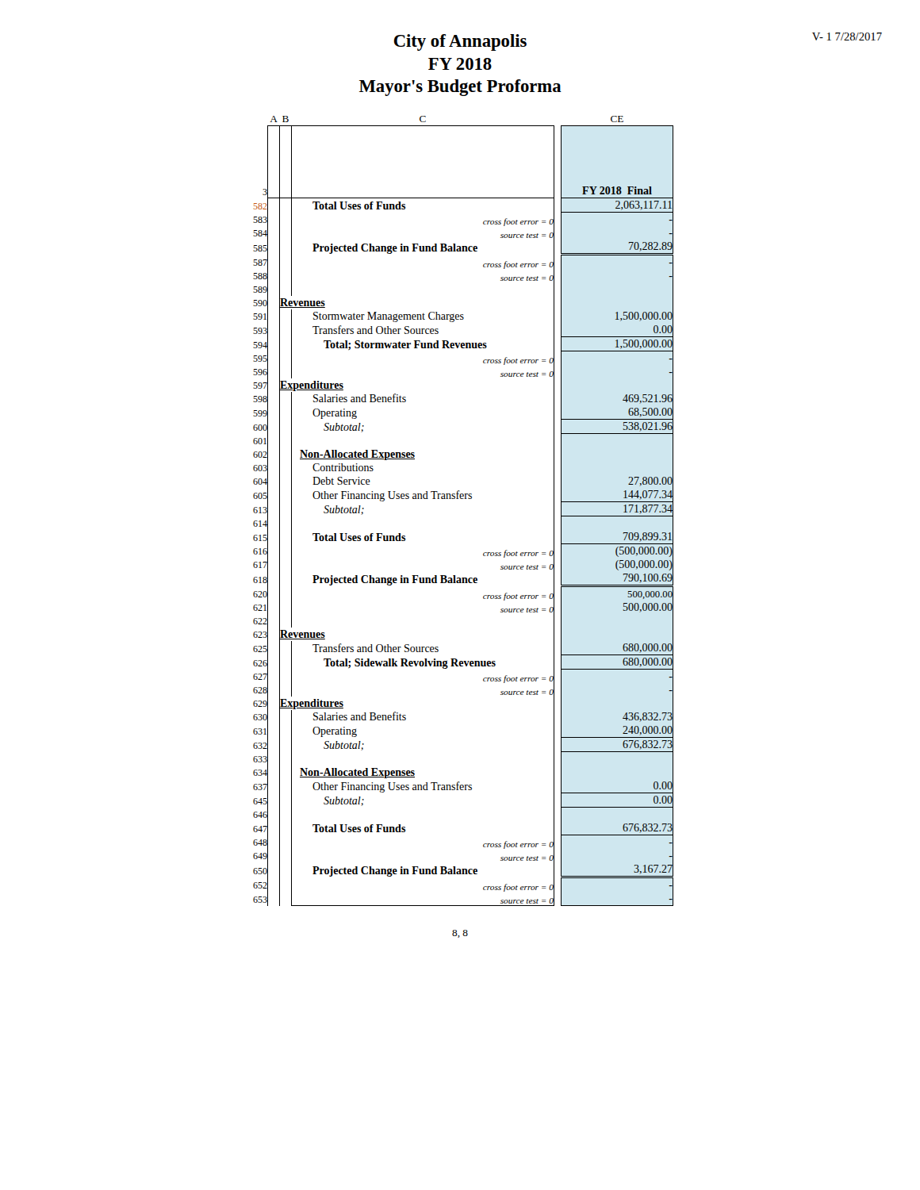V- 1 7/28/2017
City of Annapolis
FY 2018
Mayor's Budget Proforma
| | A | B | C | | CE |
| 3 | | | | | FY 2018 Final |
| 582 | | | Total Uses of Funds | | 2,063,117.11 |
| 583 | | | cross foot error = 0 | | - |
| 584 | | | source test = 0 | | - |
| 585 | | | Projected Change in Fund Balance | | 70,282.89 |
| 587 | | | cross foot error = 0 | | - |
| 588 | | | source test = 0 | | - |
| 589 | | | STORMWATER MANAGEMENT | | |
| 590 | | Revenues | | |
| 591 | | | Stormwater Management Charges | | 1,500,000.00 |
| 593 | | | Transfers and Other Sources | | 0.00 |
| 594 | | | Total; Stormwater Fund Revenues | | 1,500,000.00 |
| 595 | | | cross foot error = 0 | | - |
| 596 | | | source test = 0 | | - |
| 597 | | Expenditures | | |
| 598 | | | Salaries and Benefits | | 469,521.96 |
| 599 | | | Operating | | 68,500.00 |
| 600 | | | Subtotal; | | 538,021.96 |
| 601 | | | | | |
| 602 | | | Non-Allocated Expenses | | |
| 603 | | | Contributions | | |
| 604 | | | Debt Service | | 27,800.00 |
| 605 | | | Other Financing Uses and Transfers | | 144,077.34 |
| 613 | | | Subtotal; | | 171,877.34 |
| 614 | | | | | |
| 615 | | | Total Uses of Funds | | 709,899.31 |
| 616 | | | cross foot error = 0 | | (500,000.00) |
| 617 | | | source test = 0 | | (500,000.00) |
| 618 | | | Projected Change in Fund Balance | | 790,100.69 |
| 620 | | | cross foot error = 0 | | 500,000.00 |
| 621 | | | source test = 0 | | 500,000.00 |
| 622 | | | SIDEWALK REVOLVING | | |
| 623 | | Revenues | | |
| 625 | | | Transfers and Other Sources | | 680,000.00 |
| 626 | | | Total; Sidewalk Revolving Revenues | | 680,000.00 |
| 627 | | | cross foot error = 0 | | - |
| 628 | | | source test = 0 | | - |
| 629 | | Expenditures | | |
| 630 | | | Salaries and Benefits | | 436,832.73 |
| 631 | | | Operating | | 240,000.00 |
| 632 | | | Subtotal; | | 676,832.73 |
| 633 | | | | | |
| 634 | | | Non-Allocated Expenses | | |
| 637 | | | Other Financing Uses and Transfers | | 0.00 |
| 645 | | | Subtotal; | | 0.00 |
| 646 | | | | | |
| 647 | | | Total Uses of Funds | | 676,832.73 |
| 648 | | | cross foot error = 0 | | - |
| 649 | | | source test = 0 | | - |
| 650 | | | Projected Change in Fund Balance | | 3,167.27 |
| 652 | | | cross foot error = 0 | | - |
| 653 | | | source test = 0 | | - |
8, 8